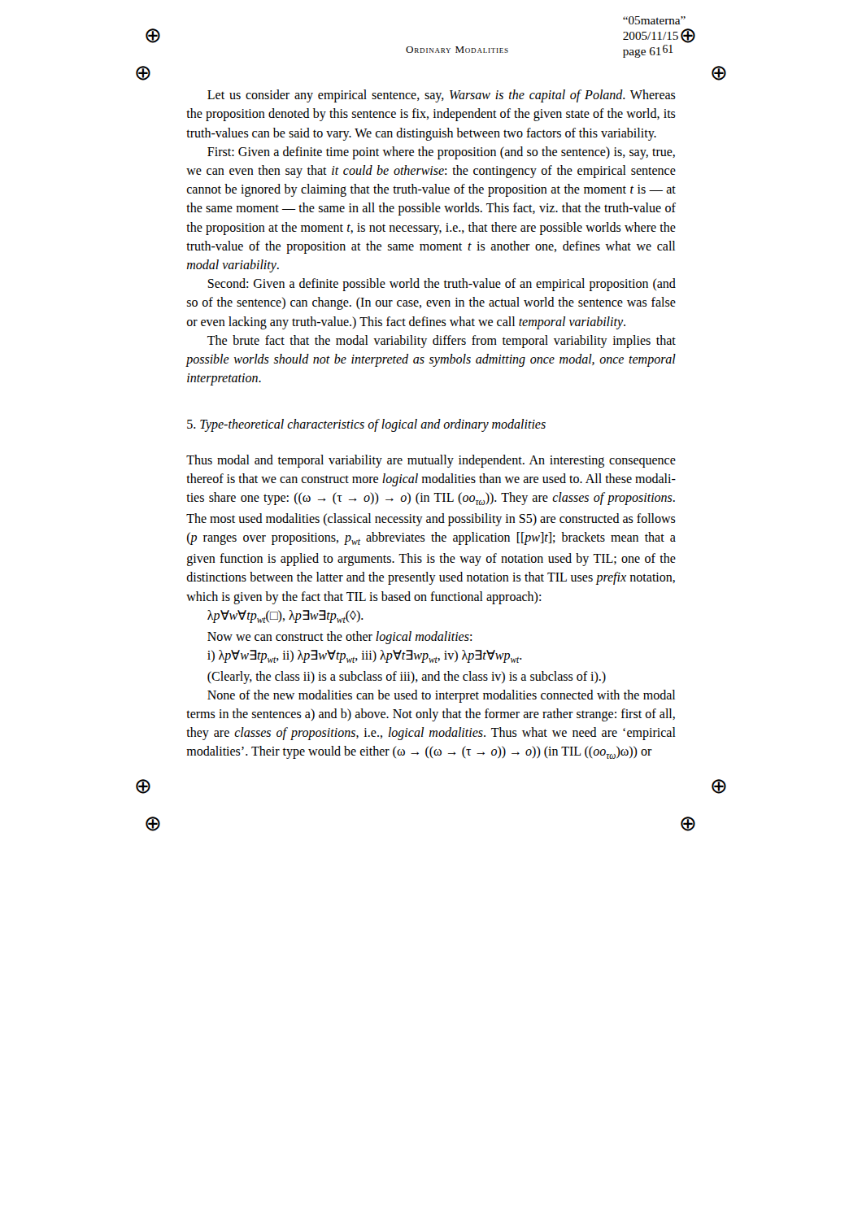⊕ ⊕ ⊕ ⊕ ⊕ ⊕ ⊕ ⊕
“05materna”
2005/11/15
page 61
Ordinary Modalities 61
Let us consider any empirical sentence, say, Warsaw is the capital of Poland. Whereas the proposition denoted by this sentence is fix, independent of the given state of the world, its truth-values can be said to vary. We can distinguish between two factors of this variability.
First: Given a definite time point where the proposition (and so the sentence) is, say, true, we can even then say that it could be otherwise: the contingency of the empirical sentence cannot be ignored by claiming that the truth-value of the proposition at the moment t is — at the same moment — the same in all the possible worlds. This fact, viz. that the truth-value of the proposition at the moment t, is not necessary, i.e., that there are possible worlds where the truth-value of the proposition at the same moment t is another one, defines what we call modal variability.
Second: Given a definite possible world the truth-value of an empirical proposition (and so of the sentence) can change. (In our case, even in the actual world the sentence was false or even lacking any truth-value.) This fact defines what we call temporal variability.
The brute fact that the modal variability differs from temporal variability implies that possible worlds should not be interpreted as symbols admitting once modal, once temporal interpretation.
5. Type-theoretical characteristics of logical and ordinary modalities
Thus modal and temporal variability are mutually independent. An interesting consequence thereof is that we can construct more logical modalities than we are used to. All these modalities share one type: ((ω → (τ → o)) → o) (in TIL (ooτω)). They are classes of propositions. The most used modalities (classical necessity and possibility in S5) are constructed as follows (p ranges over propositions, pwt abbreviates the application [[pw]t]; brackets mean that a given function is applied to arguments. This is the way of notation used by TIL; one of the distinctions between the latter and the presently used notation is that TIL uses prefix notation, which is given by the fact that TIL is based on functional approach):
λp∀w∀tpwt(□), λp∃w∃tpwt(◊).
Now we can construct the other logical modalities:
i) λp∀w∃tpwt, ii) λp∃w∀tpwt, iii) λp∀t∃wpwt, iv) λp∃t∀wpwt.
(Clearly, the class ii) is a subclass of iii), and the class iv) is a subclass of i).)
None of the new modalities can be used to interpret modalities connected with the modal terms in the sentences a) and b) above. Not only that the former are rather strange: first of all, they are classes of propositions, i.e., logical modalities. Thus what we need are ‘empirical modalities’. Their type would be either (ω → ((ω → (τ → o)) → o)) (in TIL ((ooτω)ω)) or